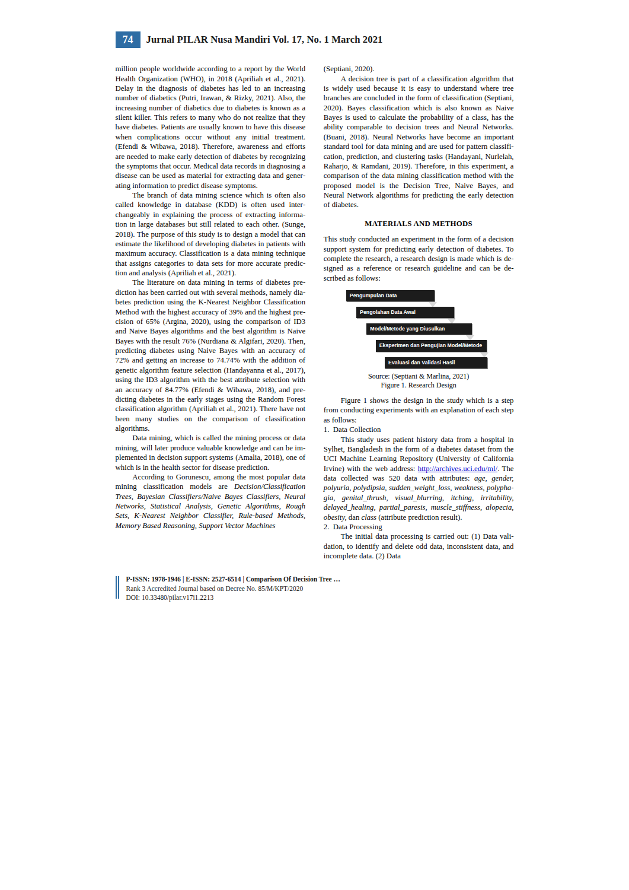74
Jurnal PILAR Nusa Mandiri Vol. 17, No. 1 March 2021
million people worldwide according to a report by the World Health Organization (WHO), in 2018 (Apriliah et al., 2021). Delay in the diagnosis of diabetes has led to an increasing number of diabetics (Putri, Irawan, & Rizky, 2021). Also, the increasing number of diabetics due to diabetes is known as a silent killer. This refers to many who do not realize that they have diabetes. Patients are usually known to have this disease when complications occur without any initial treatment. (Efendi & Wibawa, 2018). Therefore, awareness and efforts are needed to make early detection of diabetes by recognizing the symptoms that occur. Medical data records in diagnosing a disease can be used as material for extracting data and generating information to predict disease symptoms.
The branch of data mining science which is often also called knowledge in database (KDD) is often used interchangeably in explaining the process of extracting information in large databases but still related to each other. (Sunge, 2018). The purpose of this study is to design a model that can estimate the likelihood of developing diabetes in patients with maximum accuracy. Classification is a data mining technique that assigns categories to data sets for more accurate prediction and analysis (Apriliah et al., 2021).
The literature on data mining in terms of diabetes prediction has been carried out with several methods, namely diabetes prediction using the K-Nearest Neighbor Classification Method with the highest accuracy of 39% and the highest precision of 65% (Argina, 2020), using the comparison of ID3 and Naive Bayes algorithms and the best algorithm is Naive Bayes with the result 76% (Nurdiana & Algifari, 2020). Then, predicting diabetes using Naive Bayes with an accuracy of 72% and getting an increase to 74.74% with the addition of genetic algorithm feature selection (Handayanna et al., 2017), using the ID3 algorithm with the best attribute selection with an accuracy of 84.77% (Efendi & Wibawa, 2018), and predicting diabetes in the early stages using the Random Forest classification algorithm (Apriliah et al., 2021). There have not been many studies on the comparison of classification algorithms.
Data mining, which is called the mining process or data mining, will later produce valuable knowledge and can be implemented in decision support systems (Amalia, 2018), one of which is in the health sector for disease prediction.
According to Gorunescu, among the most popular data mining classification models are Decision/Classification Trees, Bayesian Classifiers/Naive Bayes Classifiers, Neural Networks, Statistical Analysis, Genetic Algorithms, Rough Sets, K-Nearest Neighbor Classifier, Rule-based Methods, Memory Based Reasoning, Support Vector Machines
(Septiani, 2020).
A decision tree is part of a classification algorithm that is widely used because it is easy to understand where tree branches are concluded in the form of classification (Septiani, 2020). Bayes classification which is also known as Naive Bayes is used to calculate the probability of a class, has the ability comparable to decision trees and Neural Networks. (Buani, 2018). Neural Networks have become an important standard tool for data mining and are used for pattern classification, prediction, and clustering tasks (Handayani, Nurlelah, Raharjo, & Ramdani, 2019). Therefore, in this experiment, a comparison of the data mining classification method with the proposed model is the Decision Tree, Naive Bayes, and Neural Network algorithms for predicting the early detection of diabetes.
MATERIALS AND METHODS
This study conducted an experiment in the form of a decision support system for predicting early detection of diabetes. To complete the research, a research design is made which is designed as a reference or research guideline and can be described as follows:
Pengumpulan Data
Pengolahan Data Awal
Model/Metode yang Diusulkan
Eksperimen dan Pengujian Model/Metode
Evaluasi dan Validasi Hasil
Source: (Septiani & Marlina, 2021)
Figure 1. Research Design
Figure 1 shows the design in the study which is a step from conducting experiments with an explanation of each step as follows:
1. Data Collection
This study uses patient history data from a hospital in Sylhet, Bangladesh in the form of a diabetes dataset from the UCI Machine Learning Repository (University of California Irvine) with the web address: http://archives.uci.edu/ml/. The data collected was 520 data with attributes: age, gender, polyuria, polydipsia, sudden_weight_loss, weakness, polyphagia, genital_thrush, visual_blurring, itching, irritability, delayed_healing, partial_paresis, muscle_stiffness, alopecia, obesity, dan class (attribute prediction result).
2. Data Processing
The initial data processing is carried out: (1) Data validation, to identify and delete odd data, inconsistent data, and incomplete data. (2) Data
P-ISSN: 1978-1946 | E-ISSN: 2527-6514 | Comparison Of Decision Tree …
Rank 3 Accredited Journal based on Decree No. 85/M/KPT/2020
DOI: 10.33480/pilar.v17i1.2213